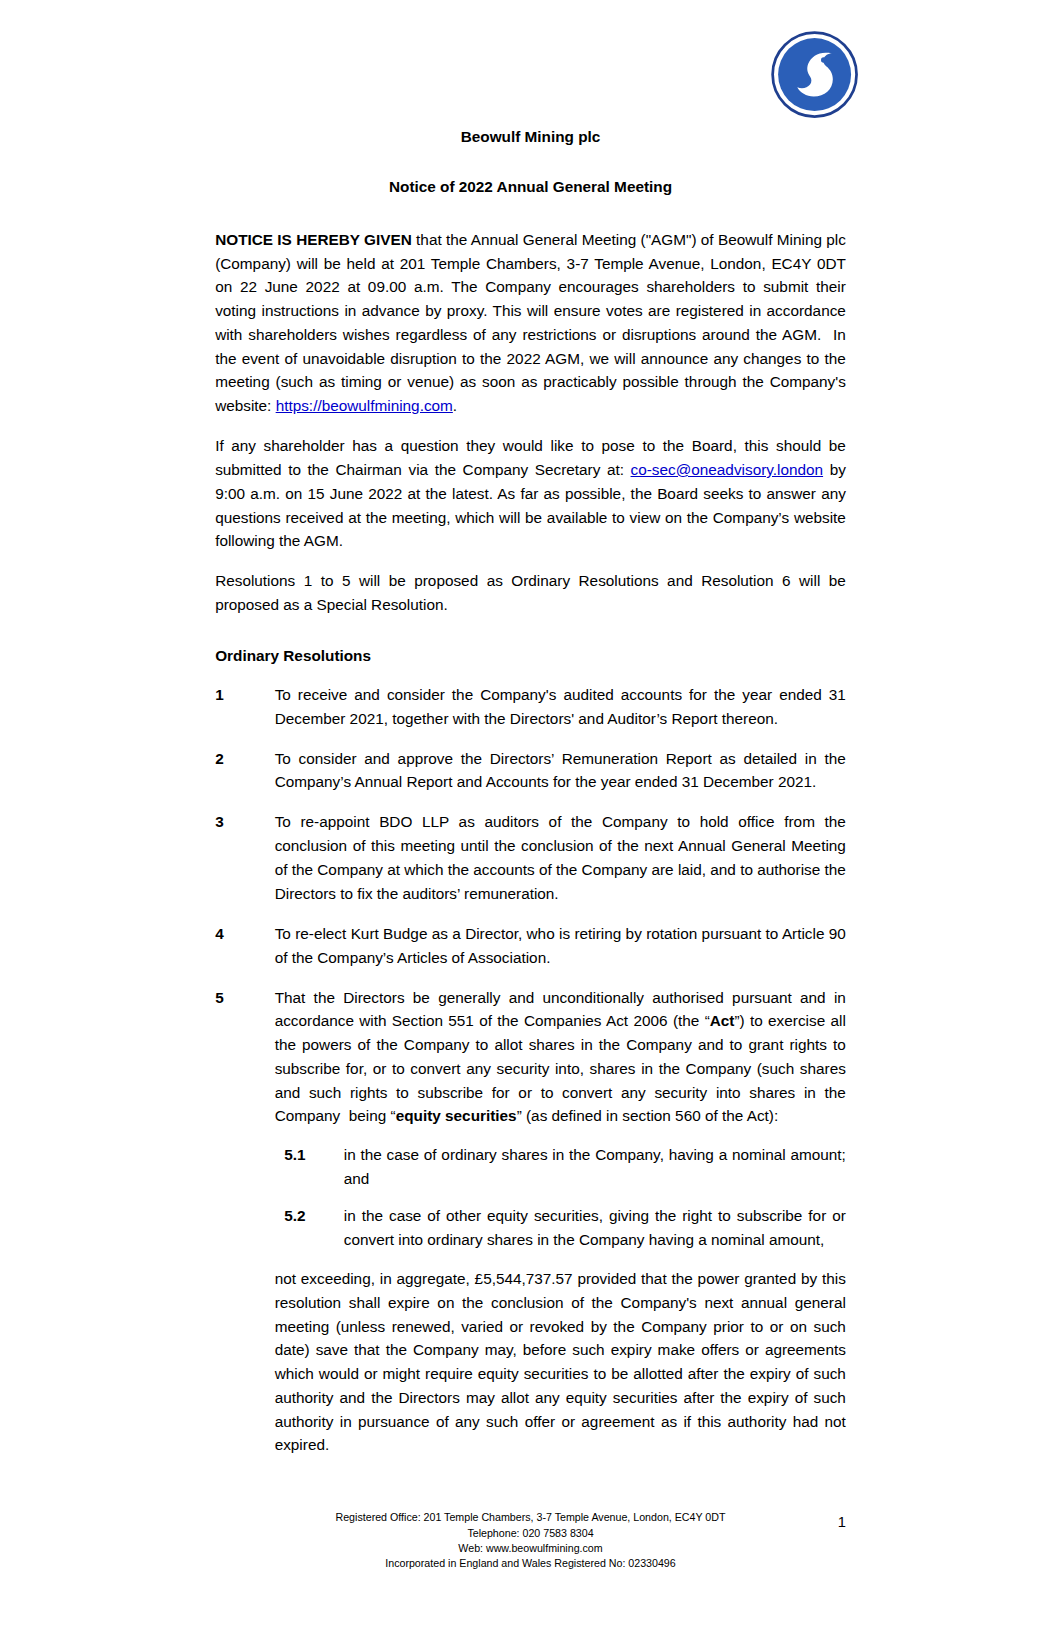Beowulf Mining plc
Notice of 2022 Annual General Meeting
NOTICE IS HEREBY GIVEN that the Annual General Meeting ("AGM") of Beowulf Mining plc (Company) will be held at 201 Temple Chambers, 3-7 Temple Avenue, London, EC4Y 0DT on 22 June 2022 at 09.00 a.m. The Company encourages shareholders to submit their voting instructions in advance by proxy. This will ensure votes are registered in accordance with shareholders wishes regardless of any restrictions or disruptions around the AGM. In the event of unavoidable disruption to the 2022 AGM, we will announce any changes to the meeting (such as timing or venue) as soon as practicably possible through the Company's website: https://beowulfmining.com.
If any shareholder has a question they would like to pose to the Board, this should be submitted to the Chairman via the Company Secretary at: co-sec@oneadvisory.london by 9:00 a.m. on 15 June 2022 at the latest. As far as possible, the Board seeks to answer any questions received at the meeting, which will be available to view on the Company’s website following the AGM.
Resolutions 1 to 5 will be proposed as Ordinary Resolutions and Resolution 6 will be proposed as a Special Resolution.
Ordinary Resolutions
1 To receive and consider the Company's audited accounts for the year ended 31 December 2021, together with the Directors' and Auditor’s Report thereon.
2 To consider and approve the Directors’ Remuneration Report as detailed in the Company’s Annual Report and Accounts for the year ended 31 December 2021.
3 To re-appoint BDO LLP as auditors of the Company to hold office from the conclusion of this meeting until the conclusion of the next Annual General Meeting of the Company at which the accounts of the Company are laid, and to authorise the Directors to fix the auditors’ remuneration.
4 To re-elect Kurt Budge as a Director, who is retiring by rotation pursuant to Article 90 of the Company’s Articles of Association.
5 That the Directors be generally and unconditionally authorised pursuant and in accordance with Section 551 of the Companies Act 2006 (the “Act”) to exercise all the powers of the Company to allot shares in the Company and to grant rights to subscribe for, or to convert any security into, shares in the Company (such shares and such rights to subscribe for or to convert any security into shares in the Company being “equity securities” (as defined in section 560 of the Act):
5.1 in the case of ordinary shares in the Company, having a nominal amount; and
5.2 in the case of other equity securities, giving the right to subscribe for or convert into ordinary shares in the Company having a nominal amount,
not exceeding, in aggregate, £5,544,737.57 provided that the power granted by this resolution shall expire on the conclusion of the Company's next annual general meeting (unless renewed, varied or revoked by the Company prior to or on such date) save that the Company may, before such expiry make offers or agreements which would or might require equity securities to be allotted after the expiry of such authority and the Directors may allot any equity securities after the expiry of such authority in pursuance of any such offer or agreement as if this authority had not expired.
1
Registered Office: 201 Temple Chambers, 3-7 Temple Avenue, London, EC4Y 0DT
Telephone: 020 7583 8304
Web: www.beowulfmining.com
Incorporated in England and Wales Registered No: 02330496